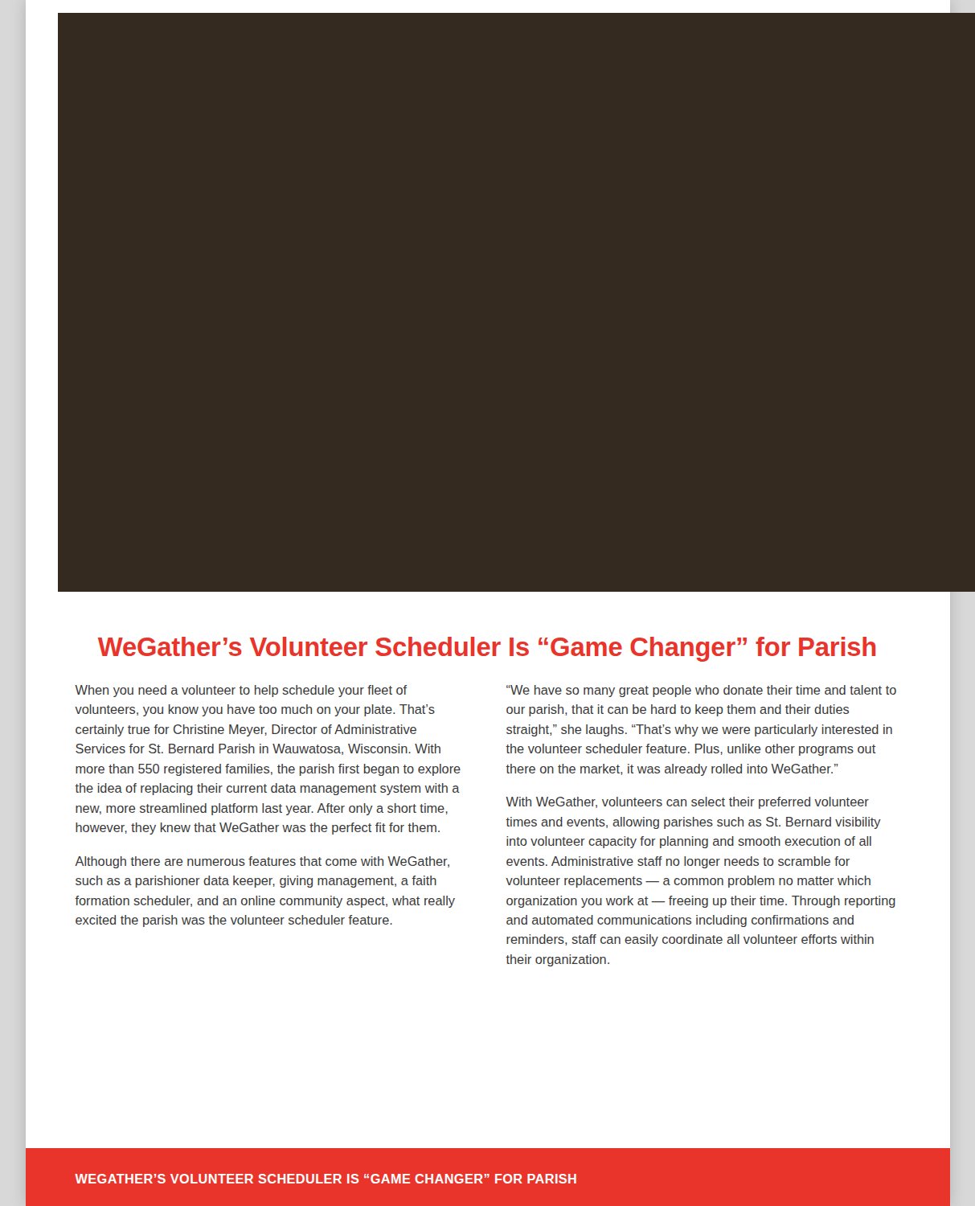WeGather’s Volunteer Scheduler Is “Game Changer” for Parish
When you need a volunteer to help schedule your fleet of volunteers, you know you have too much on your plate. That’s certainly true for Christine Meyer, Director of Administrative Services for St. Bernard Parish in Wauwatosa, Wisconsin. With more than 550 registered families, the parish first began to explore the idea of replacing their current data management system with a new, more streamlined platform last year. After only a short time, however, they knew that WeGather was the perfect fit for them.
Although there are numerous features that come with WeGather, such as a parishioner data keeper, giving management, a faith formation scheduler, and an online community aspect, what really excited the parish was the volunteer scheduler feature.
“We have so many great people who donate their time and talent to our parish, that it can be hard to keep them and their duties straight,” she laughs. “That’s why we were particularly interested in the volunteer scheduler feature. Plus, unlike other programs out there on the market, it was already rolled into WeGather.”
With WeGather, volunteers can select their preferred volunteer times and events, allowing parishes such as St. Bernard visibility into volunteer capacity for planning and smooth execution of all events. Administrative staff no longer needs to scramble for volunteer replacements — a common problem no matter which organization you work at — freeing up their time. Through reporting and automated communications including confirmations and reminders, staff can easily coordinate all volunteer efforts within their organization.
WeGather’s Volunteer Scheduler Is “Game Changer” for Parish